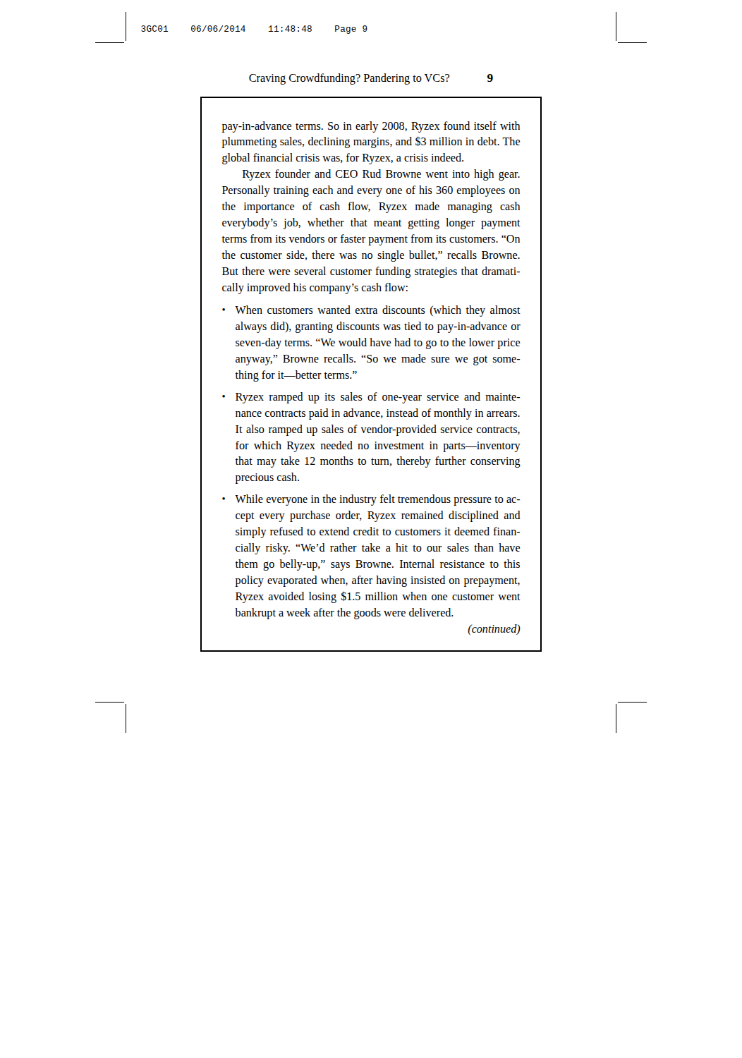3GC01 06/06/2014 11:48:48 Page 9
Craving Crowdfunding? Pandering to VCs? 9
pay-in-advance terms. So in early 2008, Ryzex found itself with plummeting sales, declining margins, and $3 million in debt. The global financial crisis was, for Ryzex, a crisis indeed.
Ryzex founder and CEO Rud Browne went into high gear. Personally training each and every one of his 360 employees on the importance of cash flow, Ryzex made managing cash everybody’s job, whether that meant getting longer payment terms from its vendors or faster payment from its customers. “On the customer side, there was no single bullet,” recalls Browne. But there were several customer funding strategies that dramatically improved his company’s cash flow:
When customers wanted extra discounts (which they almost always did), granting discounts was tied to pay-in-advance or seven-day terms. “We would have had to go to the lower price anyway,” Browne recalls. “So we made sure we got something for it—better terms.”
Ryzex ramped up its sales of one-year service and maintenance contracts paid in advance, instead of monthly in arrears. It also ramped up sales of vendor-provided service contracts, for which Ryzex needed no investment in parts—inventory that may take 12 months to turn, thereby further conserving precious cash.
While everyone in the industry felt tremendous pressure to accept every purchase order, Ryzex remained disciplined and simply refused to extend credit to customers it deemed financially risky. “We’d rather take a hit to our sales than have them go belly-up,” says Browne. Internal resistance to this policy evaporated when, after having insisted on prepayment, Ryzex avoided losing $1.5 million when one customer went bankrupt a week after the goods were delivered.
(continued)